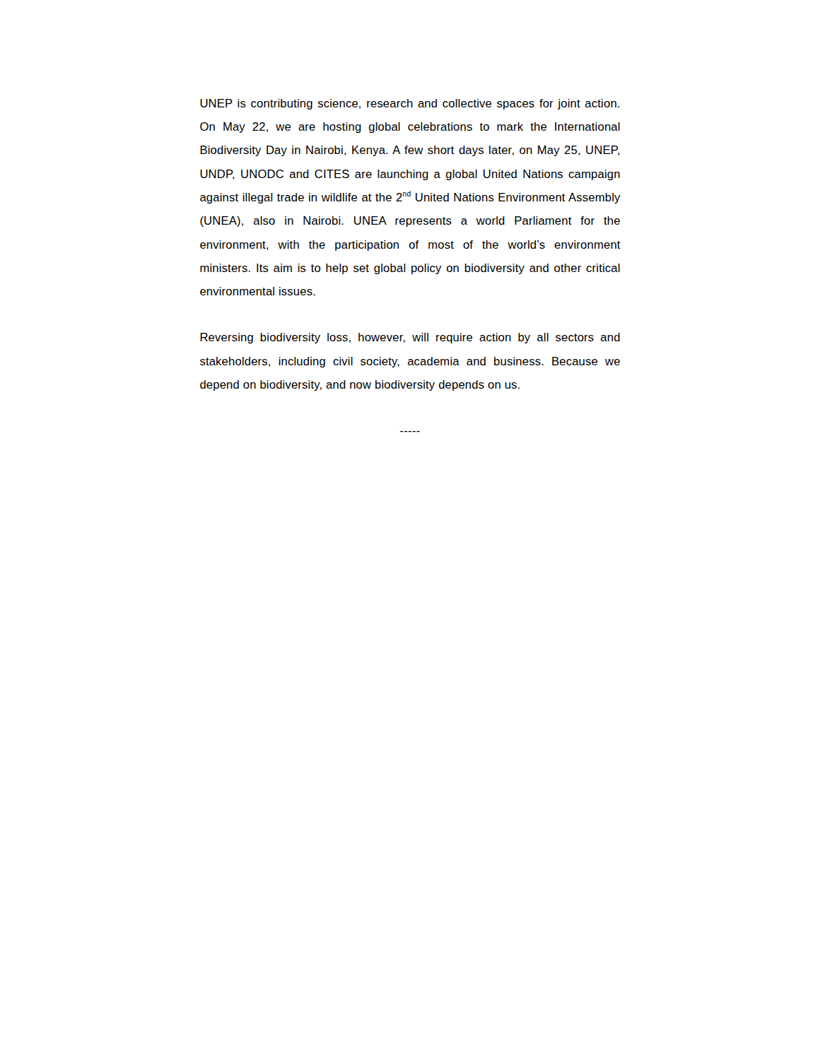UNEP is contributing science, research and collective spaces for joint action. On May 22, we are hosting global celebrations to mark the International Biodiversity Day in Nairobi, Kenya. A few short days later, on May 25, UNEP, UNDP, UNODC and CITES are launching a global United Nations campaign against illegal trade in wildlife at the 2nd United Nations Environment Assembly (UNEA), also in Nairobi. UNEA represents a world Parliament for the environment, with the participation of most of the world’s environment ministers. Its aim is to help set global policy on biodiversity and other critical environmental issues.
Reversing biodiversity loss, however, will require action by all sectors and stakeholders, including civil society, academia and business. Because we depend on biodiversity, and now biodiversity depends on us.
-----